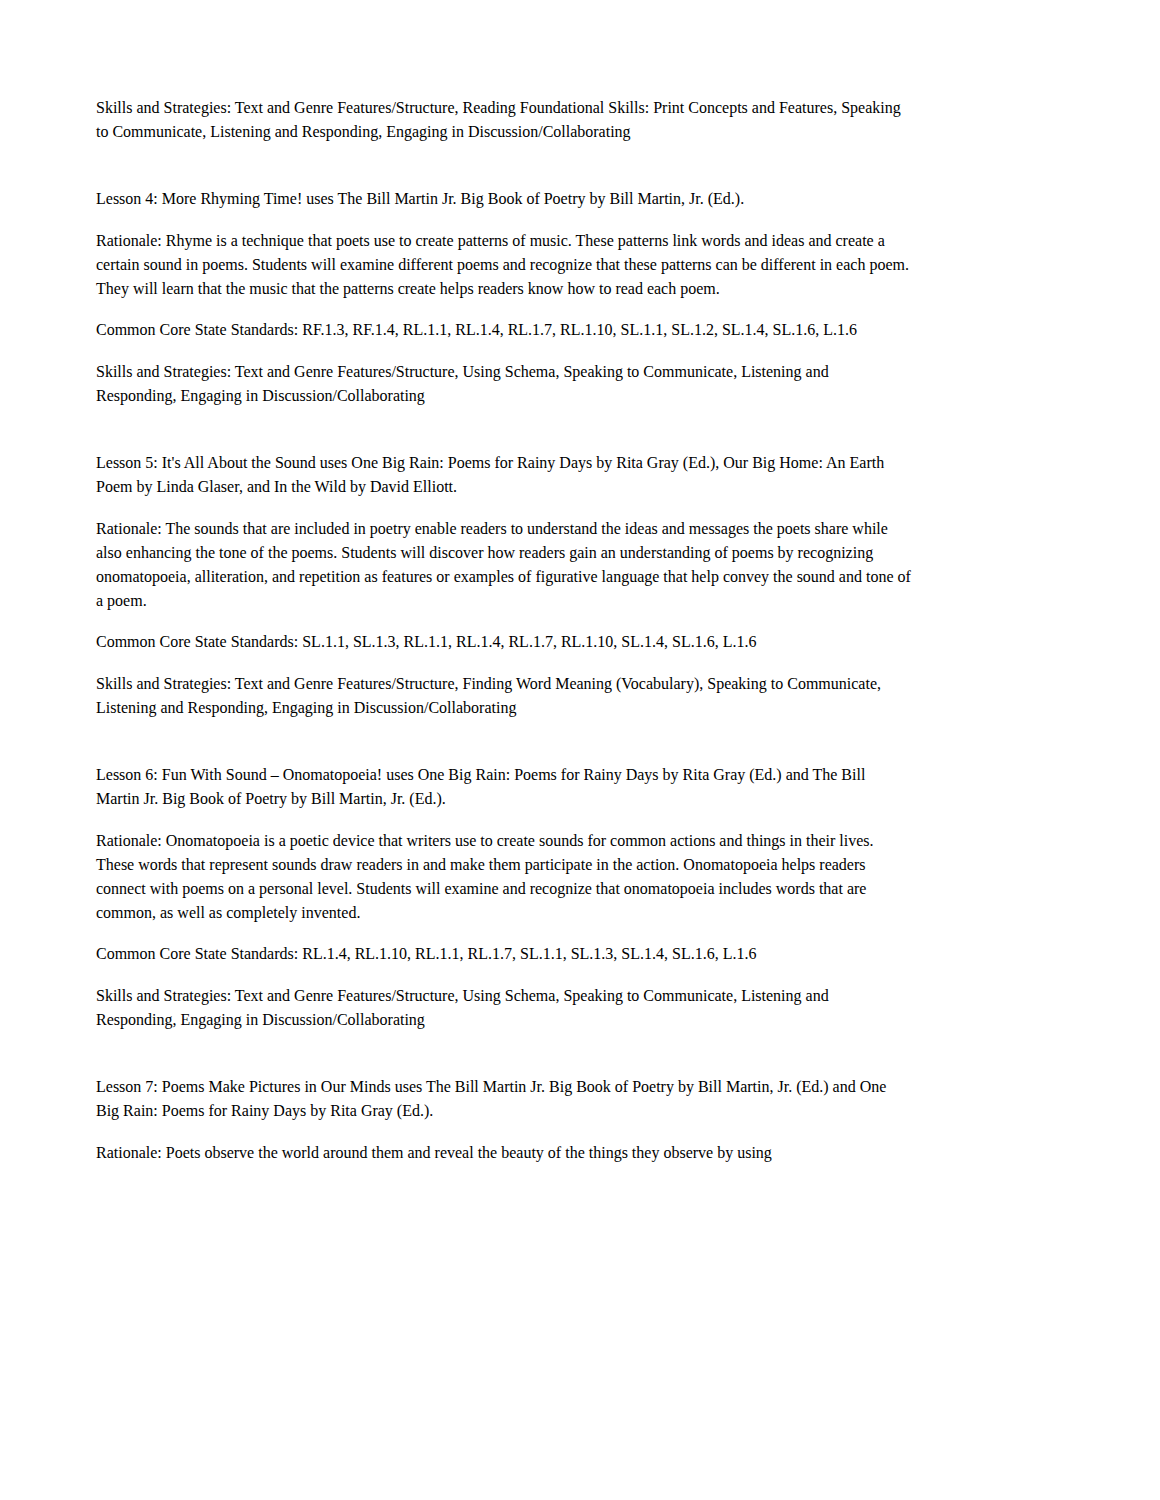Skills and Strategies: Text and Genre Features/Structure, Reading Foundational Skills: Print Concepts and Features, Speaking to Communicate, Listening and Responding, Engaging in Discussion/Collaborating
Lesson 4: More Rhyming Time! uses The Bill Martin Jr. Big Book of Poetry by Bill Martin, Jr. (Ed.).
Rationale: Rhyme is a technique that poets use to create patterns of music. These patterns link words and ideas and create a certain sound in poems. Students will examine different poems and recognize that these patterns can be different in each poem. They will learn that the music that the patterns create helps readers know how to read each poem.
Common Core State Standards: RF.1.3, RF.1.4, RL.1.1, RL.1.4, RL.1.7, RL.1.10, SL.1.1, SL.1.2, SL.1.4, SL.1.6, L.1.6
Skills and Strategies: Text and Genre Features/Structure, Using Schema, Speaking to Communicate, Listening and Responding, Engaging in Discussion/Collaborating
Lesson 5: It's All About the Sound uses One Big Rain: Poems for Rainy Days by Rita Gray (Ed.), Our Big Home: An Earth Poem by Linda Glaser, and In the Wild by David Elliott.
Rationale: The sounds that are included in poetry enable readers to understand the ideas and messages the poets share while also enhancing the tone of the poems. Students will discover how readers gain an understanding of poems by recognizing onomatopoeia, alliteration, and repetition as features or examples of figurative language that help convey the sound and tone of a poem.
Common Core State Standards: SL.1.1, SL.1.3, RL.1.1, RL.1.4, RL.1.7, RL.1.10, SL.1.4, SL.1.6, L.1.6
Skills and Strategies: Text and Genre Features/Structure, Finding Word Meaning (Vocabulary), Speaking to Communicate, Listening and Responding, Engaging in Discussion/Collaborating
Lesson 6: Fun With Sound – Onomatopoeia! uses One Big Rain: Poems for Rainy Days by Rita Gray (Ed.) and The Bill Martin Jr. Big Book of Poetry by Bill Martin, Jr. (Ed.).
Rationale: Onomatopoeia is a poetic device that writers use to create sounds for common actions and things in their lives. These words that represent sounds draw readers in and make them participate in the action. Onomatopoeia helps readers connect with poems on a personal level. Students will examine and recognize that onomatopoeia includes words that are common, as well as completely invented.
Common Core State Standards: RL.1.4, RL.1.10, RL.1.1, RL.1.7, SL.1.1, SL.1.3, SL.1.4, SL.1.6, L.1.6
Skills and Strategies: Text and Genre Features/Structure, Using Schema, Speaking to Communicate, Listening and Responding, Engaging in Discussion/Collaborating
Lesson 7: Poems Make Pictures in Our Minds uses The Bill Martin Jr. Big Book of Poetry by Bill Martin, Jr. (Ed.) and One Big Rain: Poems for Rainy Days by Rita Gray (Ed.).
Rationale: Poets observe the world around them and reveal the beauty of the things they observe by using